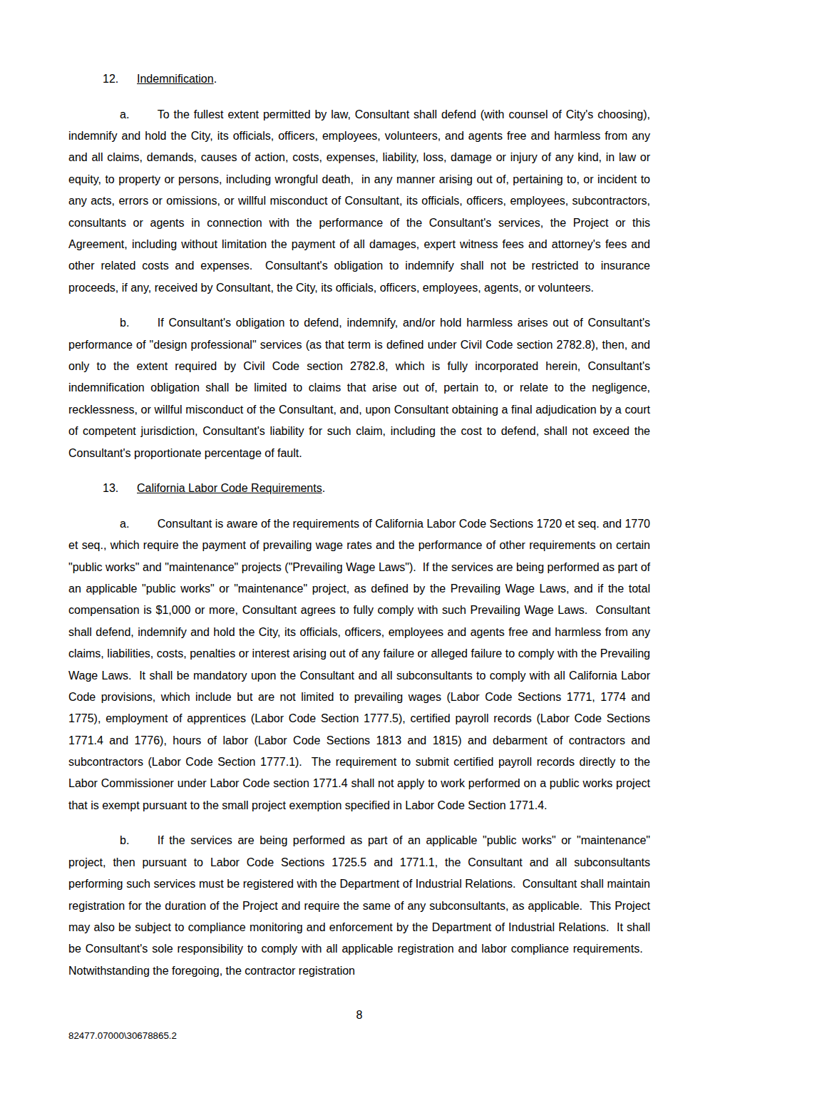12. Indemnification.
a. To the fullest extent permitted by law, Consultant shall defend (with counsel of City's choosing), indemnify and hold the City, its officials, officers, employees, volunteers, and agents free and harmless from any and all claims, demands, causes of action, costs, expenses, liability, loss, damage or injury of any kind, in law or equity, to property or persons, including wrongful death, in any manner arising out of, pertaining to, or incident to any acts, errors or omissions, or willful misconduct of Consultant, its officials, officers, employees, subcontractors, consultants or agents in connection with the performance of the Consultant's services, the Project or this Agreement, including without limitation the payment of all damages, expert witness fees and attorney's fees and other related costs and expenses. Consultant's obligation to indemnify shall not be restricted to insurance proceeds, if any, received by Consultant, the City, its officials, officers, employees, agents, or volunteers.
b. If Consultant's obligation to defend, indemnify, and/or hold harmless arises out of Consultant's performance of "design professional" services (as that term is defined under Civil Code section 2782.8), then, and only to the extent required by Civil Code section 2782.8, which is fully incorporated herein, Consultant's indemnification obligation shall be limited to claims that arise out of, pertain to, or relate to the negligence, recklessness, or willful misconduct of the Consultant, and, upon Consultant obtaining a final adjudication by a court of competent jurisdiction, Consultant's liability for such claim, including the cost to defend, shall not exceed the Consultant's proportionate percentage of fault.
13. California Labor Code Requirements.
a. Consultant is aware of the requirements of California Labor Code Sections 1720 et seq. and 1770 et seq., which require the payment of prevailing wage rates and the performance of other requirements on certain "public works" and "maintenance" projects ("Prevailing Wage Laws"). If the services are being performed as part of an applicable "public works" or "maintenance" project, as defined by the Prevailing Wage Laws, and if the total compensation is $1,000 or more, Consultant agrees to fully comply with such Prevailing Wage Laws. Consultant shall defend, indemnify and hold the City, its officials, officers, employees and agents free and harmless from any claims, liabilities, costs, penalties or interest arising out of any failure or alleged failure to comply with the Prevailing Wage Laws. It shall be mandatory upon the Consultant and all subconsultants to comply with all California Labor Code provisions, which include but are not limited to prevailing wages (Labor Code Sections 1771, 1774 and 1775), employment of apprentices (Labor Code Section 1777.5), certified payroll records (Labor Code Sections 1771.4 and 1776), hours of labor (Labor Code Sections 1813 and 1815) and debarment of contractors and subcontractors (Labor Code Section 1777.1). The requirement to submit certified payroll records directly to the Labor Commissioner under Labor Code section 1771.4 shall not apply to work performed on a public works project that is exempt pursuant to the small project exemption specified in Labor Code Section 1771.4.
b. If the services are being performed as part of an applicable "public works" or "maintenance" project, then pursuant to Labor Code Sections 1725.5 and 1771.1, the Consultant and all subconsultants performing such services must be registered with the Department of Industrial Relations. Consultant shall maintain registration for the duration of the Project and require the same of any subconsultants, as applicable. This Project may also be subject to compliance monitoring and enforcement by the Department of Industrial Relations. It shall be Consultant's sole responsibility to comply with all applicable registration and labor compliance requirements. Notwithstanding the foregoing, the contractor registration
8
82477.07000\30678865.2